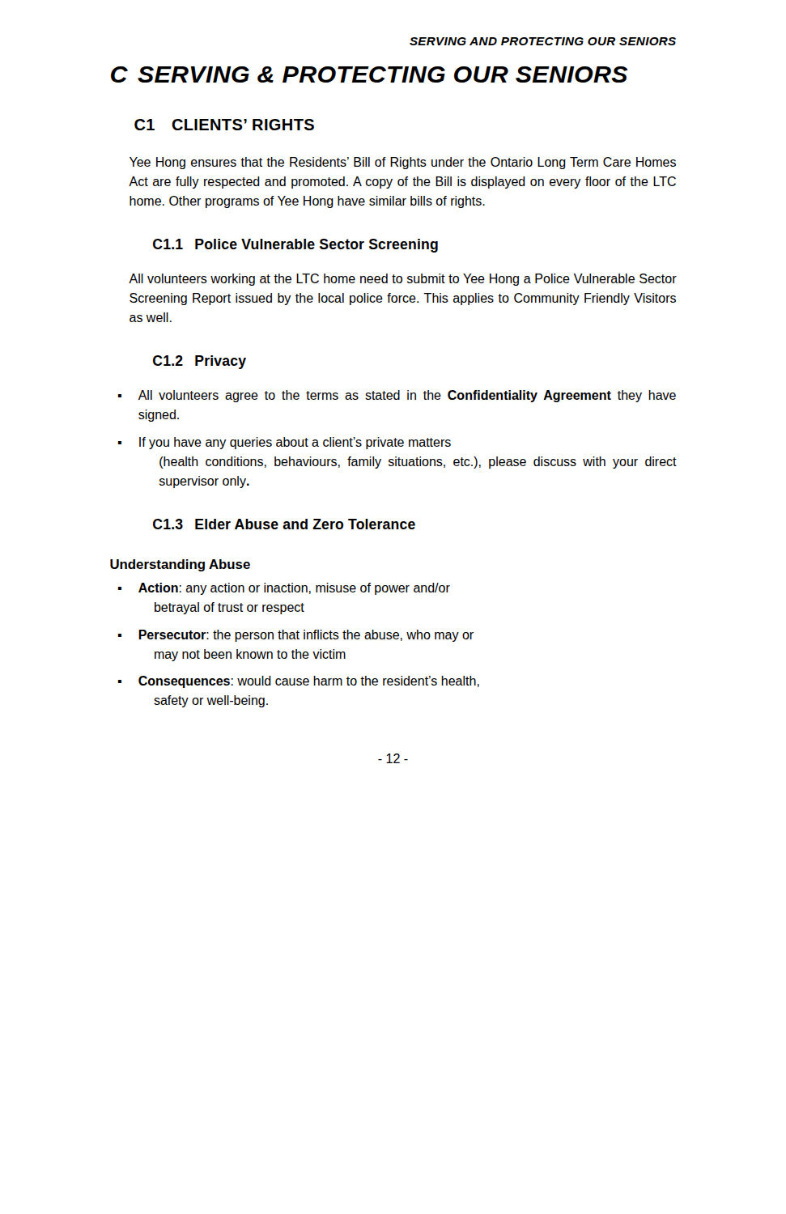SERVING AND PROTECTING OUR SENIORS
CSERVING & PROTECTING OUR SENIORS
C1 CLIENTS’ RIGHTS
Yee Hong ensures that the Residents’ Bill of Rights under the Ontario Long Term Care Homes Act are fully respected and promoted. A copy of the Bill is displayed on every floor of the LTC home. Other programs of Yee Hong have similar bills of rights.
C1.1 Police Vulnerable Sector Screening
All volunteers working at the LTC home need to submit to Yee Hong a Police Vulnerable Sector Screening Report issued by the local police force. This applies to Community Friendly Visitors as well.
C1.2 Privacy
All volunteers agree to the terms as stated in the Confidentiality Agreement they have signed.
If you have any queries about a client’s private matters (health conditions, behaviours, family situations, etc.), please discuss with your direct supervisor only.
C1.3 Elder Abuse and Zero Tolerance
Understanding Abuse
Action: any action or inaction, misuse of power and/or betrayal of trust or respect
Persecutor: the person that inflicts the abuse, who may or may not been known to the victim
Consequences: would cause harm to the resident’s health, safety or well-being.
- 12 -